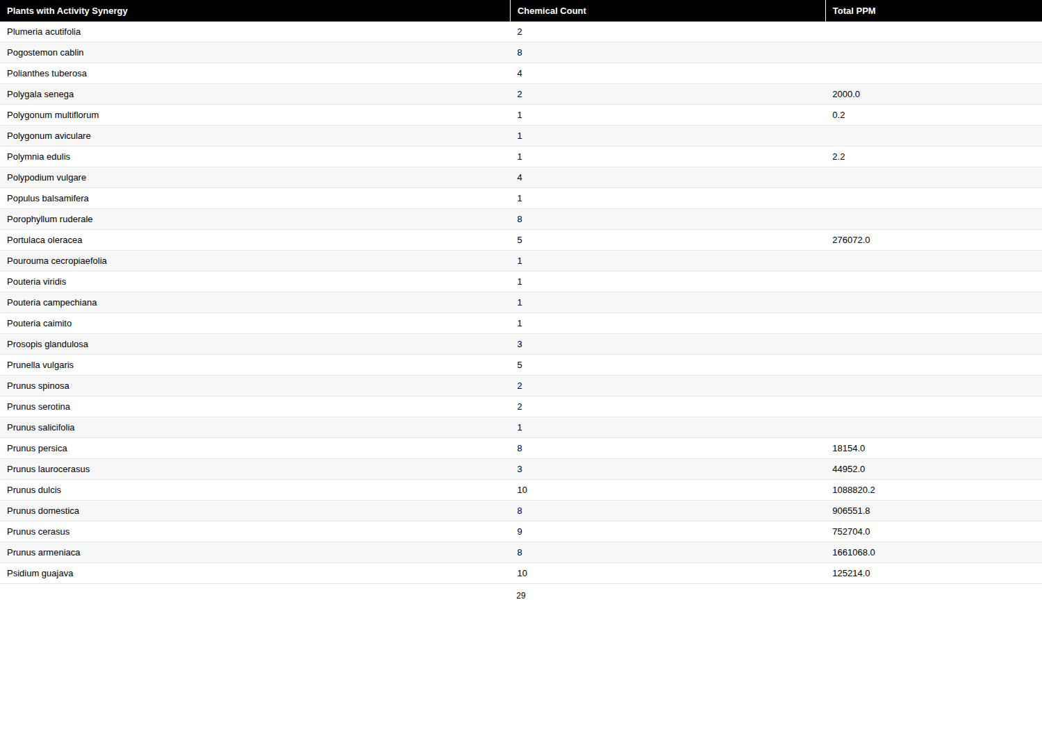| Plants with Activity Synergy | Chemical Count | Total PPM |
| --- | --- | --- |
| Plumeria acutifolia | 2 | |
| Pogostemon cablin | 8 | |
| Polianthes tuberosa | 4 | |
| Polygala senega | 2 | 2000.0 |
| Polygonum multiflorum | 1 | 0.2 |
| Polygonum aviculare | 1 | |
| Polymnia edulis | 1 | 2.2 |
| Polypodium vulgare | 4 | |
| Populus balsamifera | 1 | |
| Porophyllum ruderale | 8 | |
| Portulaca oleracea | 5 | 276072.0 |
| Pourouma cecropiaefolia | 1 | |
| Pouteria viridis | 1 | |
| Pouteria campechiana | 1 | |
| Pouteria caimito | 1 | |
| Prosopis glandulosa | 3 | |
| Prunella vulgaris | 5 | |
| Prunus spinosa | 2 | |
| Prunus serotina | 2 | |
| Prunus salicifolia | 1 | |
| Prunus persica | 8 | 18154.0 |
| Prunus laurocerasus | 3 | 44952.0 |
| Prunus dulcis | 10 | 1088820.2 |
| Prunus domestica | 8 | 906551.8 |
| Prunus cerasus | 9 | 752704.0 |
| Prunus armeniaca | 8 | 1661068.0 |
| Psidium guajava | 10 | 125214.0 |
29